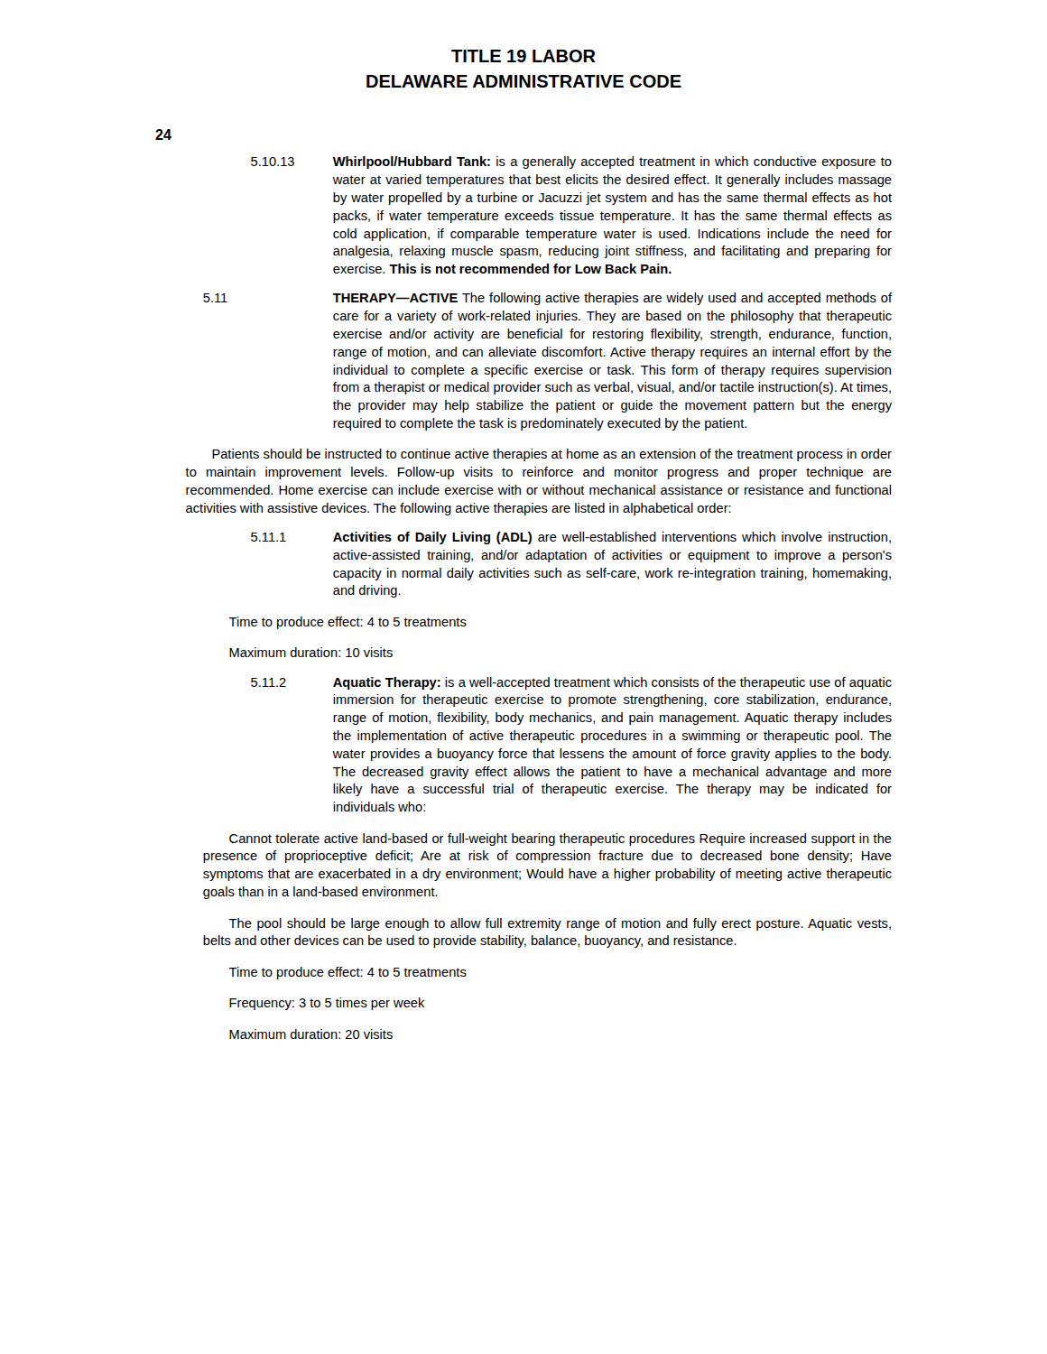TITLE 19 LABOR
DELAWARE ADMINISTRATIVE CODE
24
5.10.13
Whirlpool/Hubbard Tank: is a generally accepted treatment in which conductive exposure to water at varied temperatures that best elicits the desired effect. It generally includes massage by water propelled by a turbine or Jacuzzi jet system and has the same thermal effects as hot packs, if water temperature exceeds tissue temperature. It has the same thermal effects as cold application, if comparable temperature water is used. Indications include the need for analgesia, relaxing muscle spasm, reducing joint stiffness, and facilitating and preparing for exercise. This is not recommended for Low Back Pain.
5.11
THERAPY—ACTIVE The following active therapies are widely used and accepted methods of care for a variety of work-related injuries. They are based on the philosophy that therapeutic exercise and/or activity are beneficial for restoring flexibility, strength, endurance, function, range of motion, and can alleviate discomfort. Active therapy requires an internal effort by the individual to complete a specific exercise or task. This form of therapy requires supervision from a therapist or medical provider such as verbal, visual, and/or tactile instruction(s). At times, the provider may help stabilize the patient or guide the movement pattern but the energy required to complete the task is predominately executed by the patient.
Patients should be instructed to continue active therapies at home as an extension of the treatment process in order to maintain improvement levels. Follow-up visits to reinforce and monitor progress and proper technique are recommended. Home exercise can include exercise with or without mechanical assistance or resistance and functional activities with assistive devices. The following active therapies are listed in alphabetical order:
5.11.1
Activities of Daily Living (ADL) are well-established interventions which involve instruction, active-assisted training, and/or adaptation of activities or equipment to improve a person's capacity in normal daily activities such as self-care, work re-integration training, homemaking, and driving.
Time to produce effect: 4 to 5 treatments
Maximum duration: 10 visits
5.11.2
Aquatic Therapy: is a well-accepted treatment which consists of the therapeutic use of aquatic immersion for therapeutic exercise to promote strengthening, core stabilization, endurance, range of motion, flexibility, body mechanics, and pain management. Aquatic therapy includes the implementation of active therapeutic procedures in a swimming or therapeutic pool. The water provides a buoyancy force that lessens the amount of force gravity applies to the body. The decreased gravity effect allows the patient to have a mechanical advantage and more likely have a successful trial of therapeutic exercise. The therapy may be indicated for individuals who:
Cannot tolerate active land-based or full-weight bearing therapeutic procedures Require increased support in the presence of proprioceptive deficit; Are at risk of compression fracture due to decreased bone density; Have symptoms that are exacerbated in a dry environment; Would have a higher probability of meeting active therapeutic goals than in a land-based environment.
The pool should be large enough to allow full extremity range of motion and fully erect posture. Aquatic vests, belts and other devices can be used to provide stability, balance, buoyancy, and resistance.
Time to produce effect: 4 to 5 treatments
Frequency: 3 to 5 times per week
Maximum duration: 20 visits